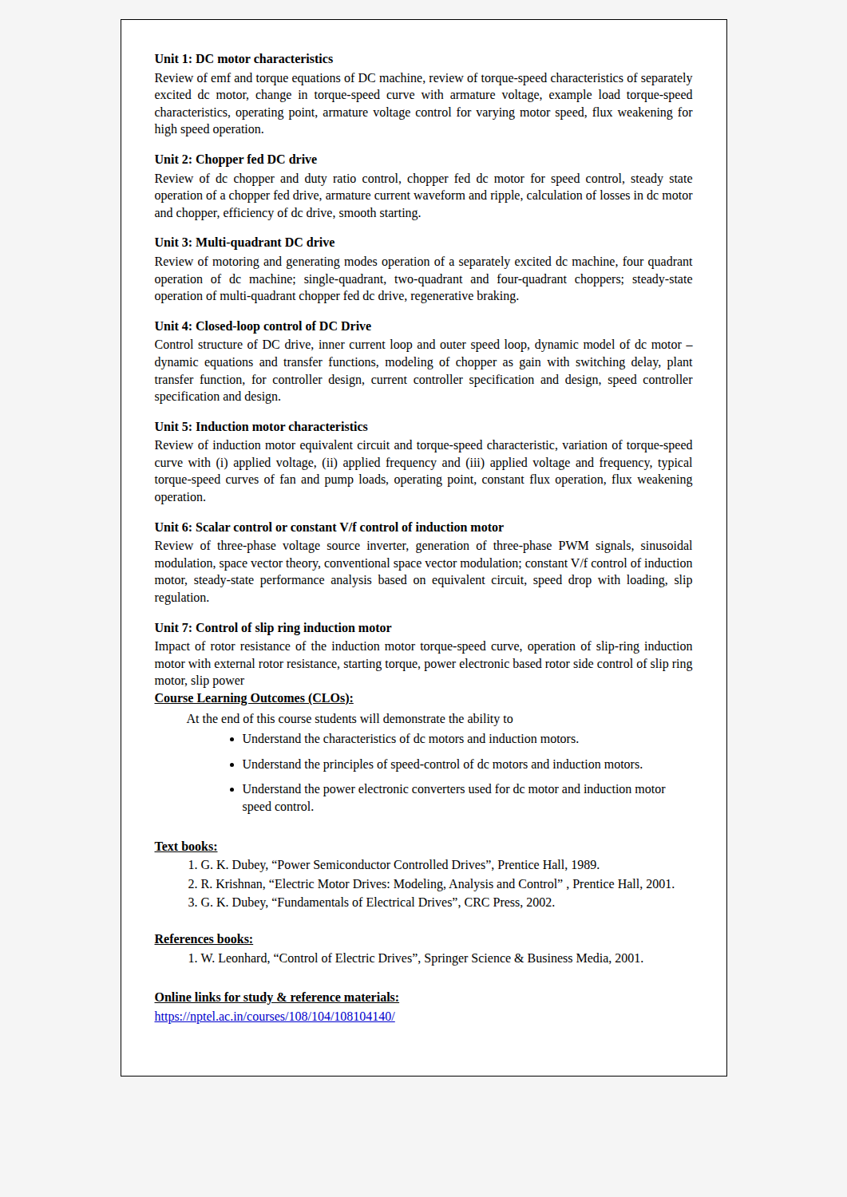Unit 1: DC motor characteristics
Review of emf and torque equations of DC machine, review of torque-speed characteristics of separately excited dc motor, change in torque-speed curve with armature voltage, example load torque-speed characteristics, operating point, armature voltage control for varying motor speed, flux weakening for high speed operation.
Unit 2: Chopper fed DC drive
Review of dc chopper and duty ratio control, chopper fed dc motor for speed control, steady state operation of a chopper fed drive, armature current waveform and ripple, calculation of losses in dc motor and chopper, efficiency of dc drive, smooth starting.
Unit 3: Multi-quadrant DC drive
Review of motoring and generating modes operation of a separately excited dc machine, four quadrant operation of dc machine; single-quadrant, two-quadrant and four-quadrant choppers; steady-state operation of multi-quadrant chopper fed dc drive, regenerative braking.
Unit 4: Closed-loop control of DC Drive
Control structure of DC drive, inner current loop and outer speed loop, dynamic model of dc motor – dynamic equations and transfer functions, modeling of chopper as gain with switching delay, plant transfer function, for controller design, current controller specification and design, speed controller specification and design.
Unit 5: Induction motor characteristics
Review of induction motor equivalent circuit and torque-speed characteristic, variation of torque-speed curve with (i) applied voltage, (ii) applied frequency and (iii) applied voltage and frequency, typical torque-speed curves of fan and pump loads, operating point, constant flux operation, flux weakening operation.
Unit 6: Scalar control or constant V/f control of induction motor
Review of three-phase voltage source inverter, generation of three-phase PWM signals, sinusoidal modulation, space vector theory, conventional space vector modulation; constant V/f control of induction motor, steady-state performance analysis based on equivalent circuit, speed drop with loading, slip regulation.
Unit 7: Control of slip ring induction motor
Impact of rotor resistance of the induction motor torque-speed curve, operation of slip-ring induction motor with external rotor resistance, starting torque, power electronic based rotor side control of slip ring motor, slip power
Course Learning Outcomes (CLOs):
At the end of this course students will demonstrate the ability to
Understand the characteristics of dc motors and induction motors.
Understand the principles of speed-control of dc motors and induction motors.
Understand the power electronic converters used for dc motor and induction motor speed control.
Text books:
G. K. Dubey, “Power Semiconductor Controlled Drives”, Prentice Hall, 1989.
R. Krishnan, “Electric Motor Drives: Modeling, Analysis and Control” , Prentice Hall, 2001.
G. K. Dubey, “Fundamentals of Electrical Drives”, CRC Press, 2002.
References books:
W. Leonhard, “Control of Electric Drives”, Springer Science & Business Media, 2001.
Online links for study & reference materials:
https://nptel.ac.in/courses/108/104/108104140/